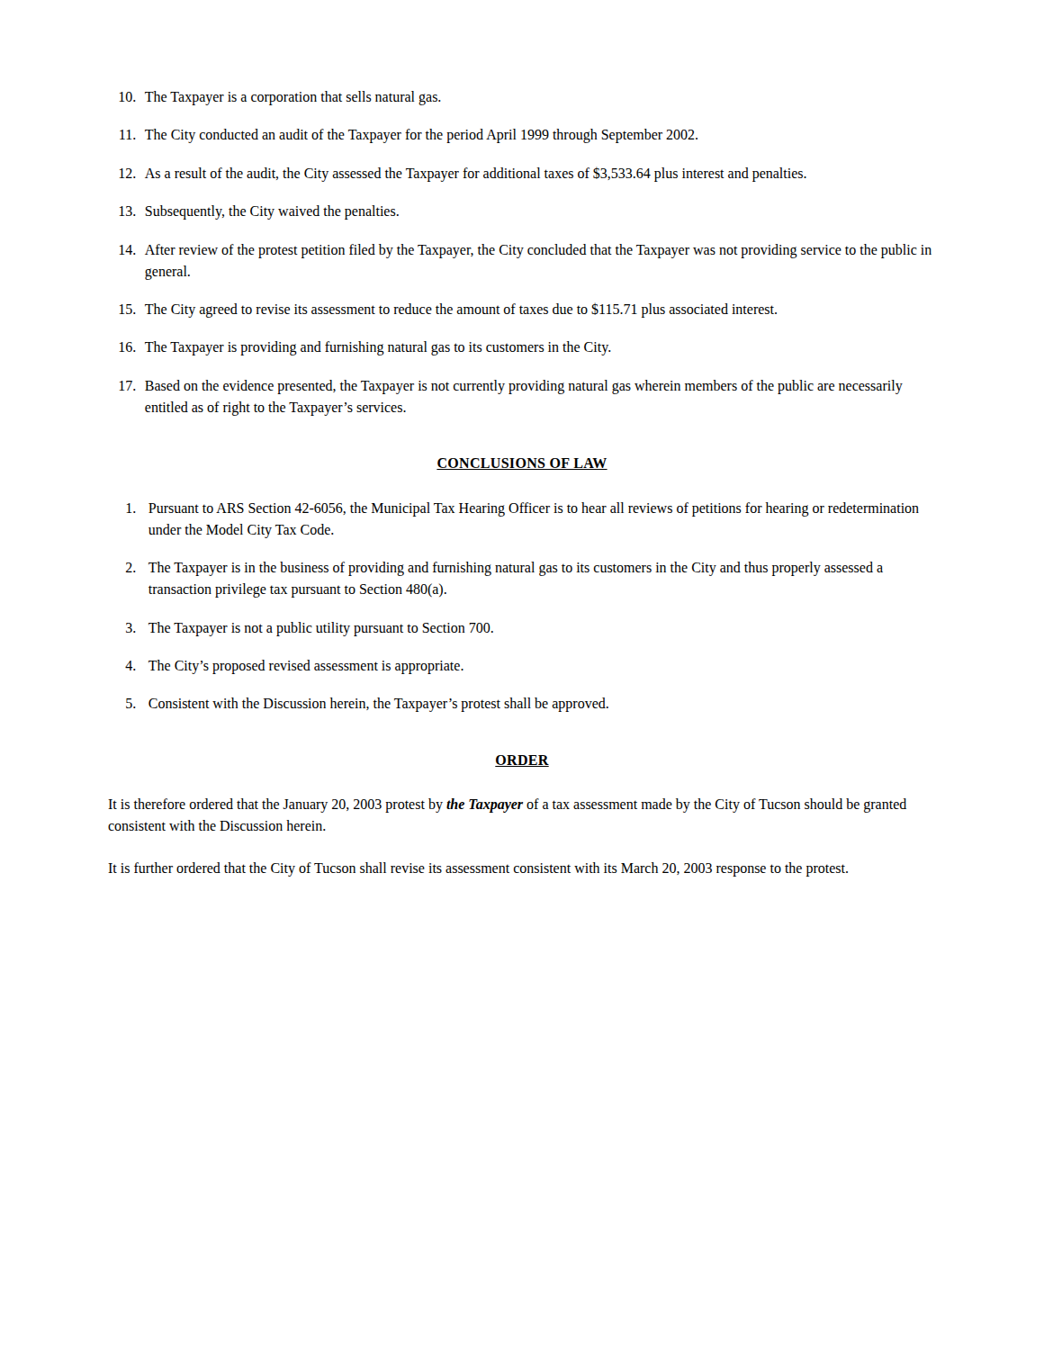The Taxpayer is a corporation that sells natural gas.
The City conducted an audit of the Taxpayer for the period April 1999 through September 2002.
As a result of the audit, the City assessed the Taxpayer for additional taxes of $3,533.64 plus interest and penalties.
Subsequently, the City waived the penalties.
After review of the protest petition filed by the Taxpayer, the City concluded that the Taxpayer was not providing service to the public in general.
The City agreed to revise its assessment to reduce the amount of taxes due to $115.71 plus associated interest.
The Taxpayer is providing and furnishing natural gas to its customers in the City.
Based on the evidence presented, the Taxpayer is not currently providing natural gas wherein members of the public are necessarily entitled as of right to the Taxpayer’s services.
CONCLUSIONS OF LAW
Pursuant to ARS Section 42-6056, the Municipal Tax Hearing Officer is to hear all reviews of petitions for hearing or redetermination under the Model City Tax Code.
The Taxpayer is in the business of providing and furnishing natural gas to its customers in the City and thus properly assessed a transaction privilege tax pursuant to Section 480(a).
The Taxpayer is not a public utility pursuant to Section 700.
The City’s proposed revised assessment is appropriate.
Consistent with the Discussion herein, the Taxpayer’s protest shall be approved.
ORDER
It is therefore ordered that the January 20, 2003 protest by the Taxpayer of a tax assessment made by the City of Tucson should be granted consistent with the Discussion herein.
It is further ordered that the City of Tucson shall revise its assessment consistent with its March 20, 2003 response to the protest.